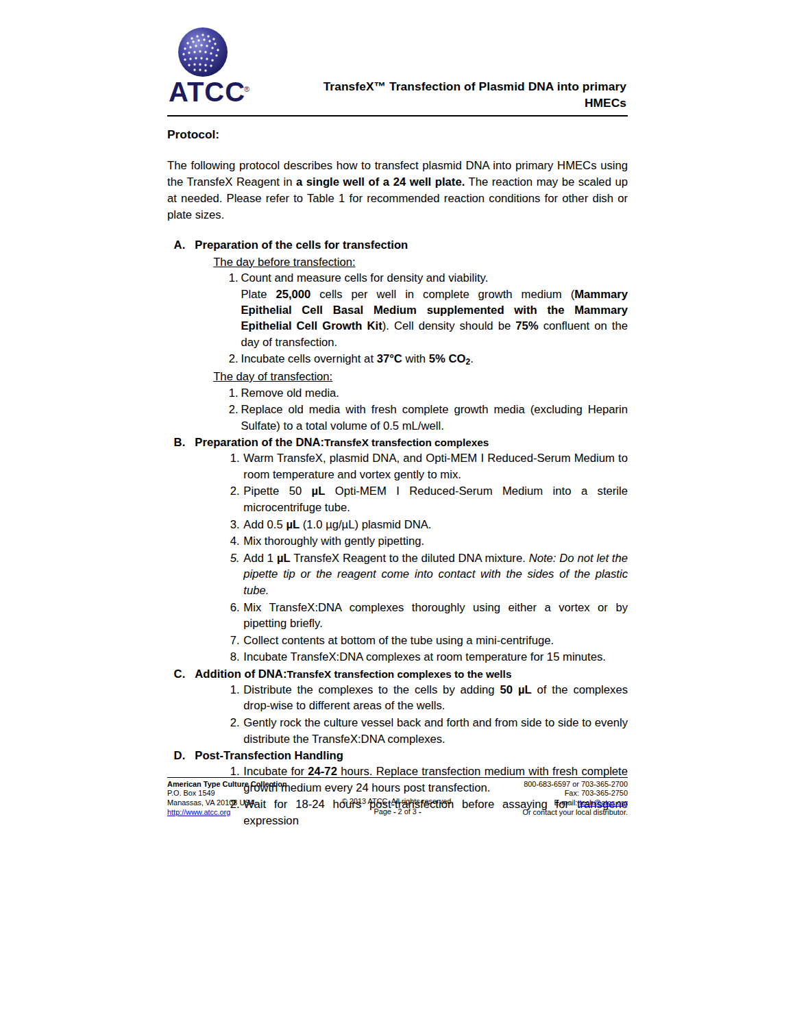ATCC ®
TransfeX™ Transfection of Plasmid DNA into primary HMECs
Protocol:
The following protocol describes how to transfect plasmid DNA into primary HMECs using the TransfeX Reagent in a single well of a 24 well plate. The reaction may be scaled up at needed. Please refer to Table 1 for recommended reaction conditions for other dish or plate sizes.
Preparation of the cells for transfection
The day before transfection:
Count and measure cells for density and viability. Plate 25,000 cells per well in complete growth medium (Mammary Epithelial Cell Basal Medium supplemented with the Mammary Epithelial Cell Growth Kit). Cell density should be 75% confluent on the day of transfection.
Incubate cells overnight at 37°C with 5% CO2.
The day of transfection:
Remove old media.
Replace old media with fresh complete growth media (excluding Heparin Sulfate) to a total volume of 0.5 mL/well.
Preparation of the DNA:TransfeX transfection complexes
Warm TransfeX, plasmid DNA, and Opti-MEM I Reduced-Serum Medium to room temperature and vortex gently to mix.
Pipette 50 µL Opti-MEM I Reduced-Serum Medium into a sterile microcentrifuge tube.
Add 0.5 µL (1.0 µg/µL) plasmid DNA.
Mix thoroughly with gently pipetting.
Add 1 µL TransfeX Reagent to the diluted DNA mixture. Note: Do not let the pipette tip or the reagent come into contact with the sides of the plastic tube.
Mix TransfeX:DNA complexes thoroughly using either a vortex or by pipetting briefly.
Collect contents at bottom of the tube using a mini-centrifuge.
Incubate TransfeX:DNA complexes at room temperature for 15 minutes.
Addition of DNA:TransfeX transfection complexes to the wells
Distribute the complexes to the cells by adding 50 µL of the complexes drop-wise to different areas of the wells.
Gently rock the culture vessel back and forth and from side to side to evenly distribute the TransfeX:DNA complexes.
Post-Transfection Handling
Incubate for 24-72 hours. Replace transfection medium with fresh complete growth medium every 24 hours post transfection.
Wait for 18-24 hours post-transfection before assaying for transgene expression
American Type Culture Collection
P.O. Box 1549
Manassas, VA 20108 USA
http://www.atcc.org
800-683-6597 or 703-365-2700
Fax: 703-365-2750
E-mail: tech@atcc.org
Or contact your local distributor.
© 2013 ATCC. All rights reserved. Page - 2 of 3 -